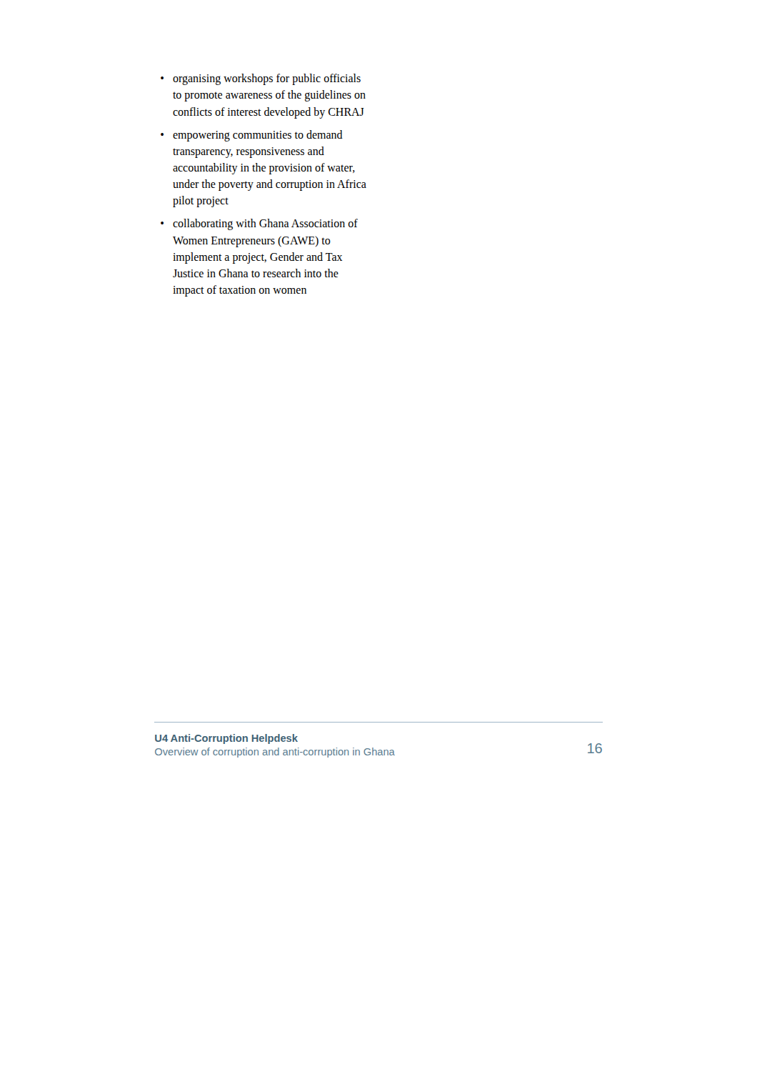organising workshops for public officials to promote awareness of the guidelines on conflicts of interest developed by CHRAJ
empowering communities to demand transparency, responsiveness and accountability in the provision of water, under the poverty and corruption in Africa pilot project
collaborating with Ghana Association of Women Entrepreneurs (GAWE) to implement a project, Gender and Tax Justice in Ghana to research into the impact of taxation on women
U4 Anti-Corruption Helpdesk
Overview of corruption and anti-corruption in Ghana
16